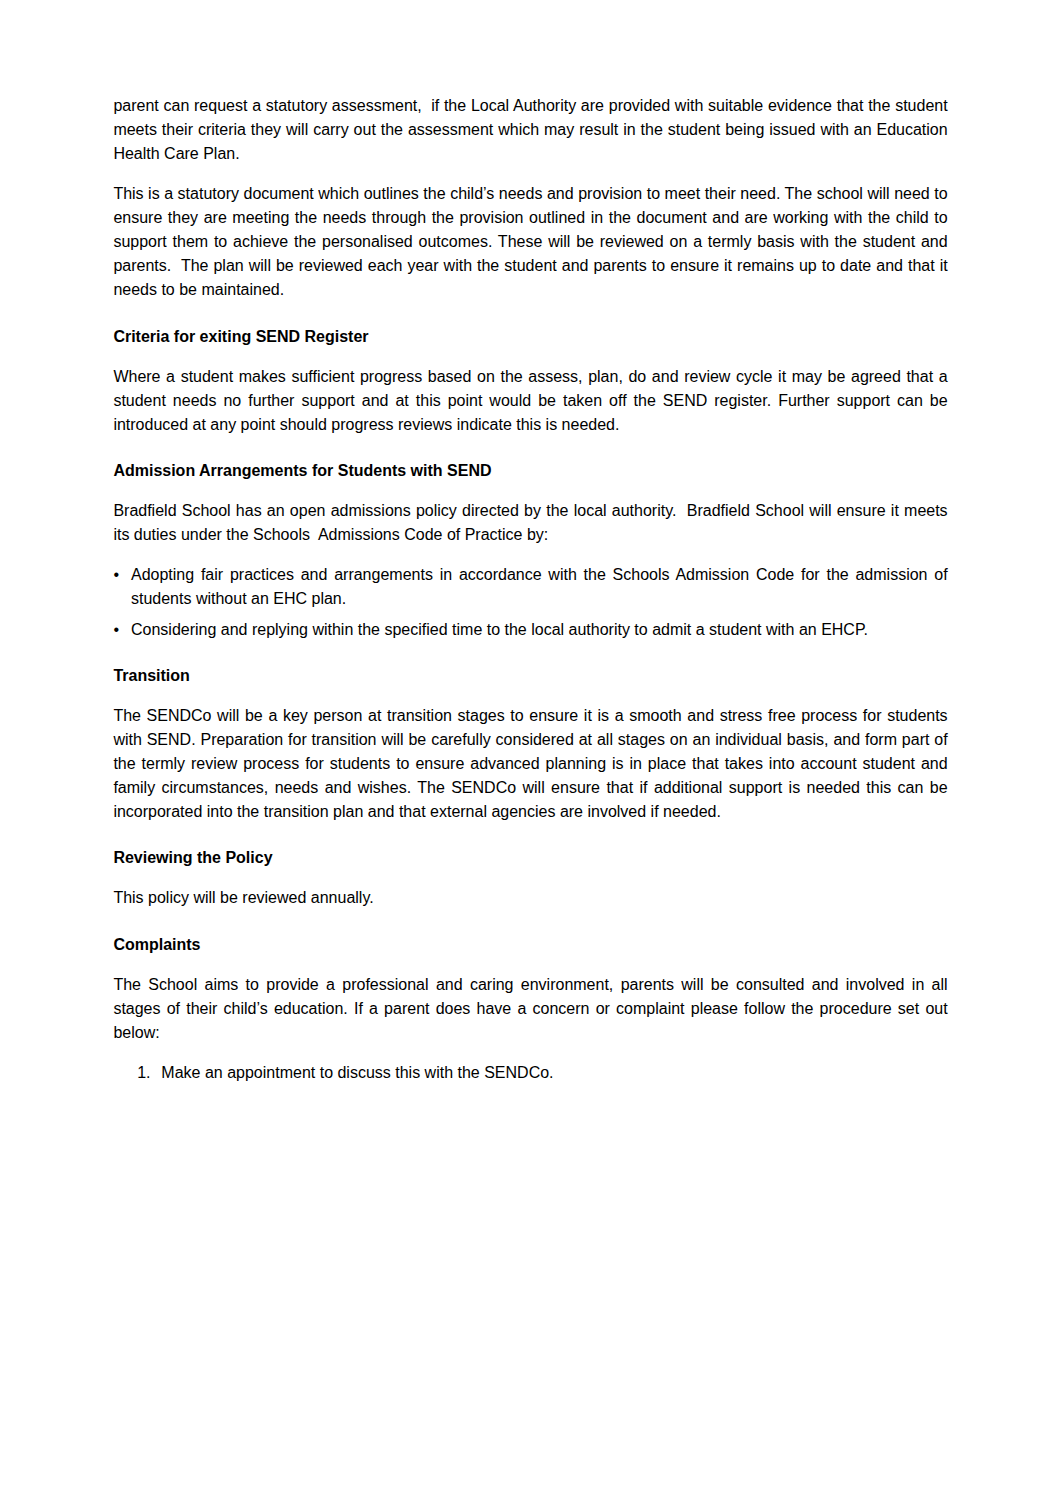parent can request a statutory assessment, if the Local Authority are provided with suitable evidence that the student meets their criteria they will carry out the assessment which may result in the student being issued with an Education Health Care Plan.
This is a statutory document which outlines the child’s needs and provision to meet their need. The school will need to ensure they are meeting the needs through the provision outlined in the document and are working with the child to support them to achieve the personalised outcomes. These will be reviewed on a termly basis with the student and parents. The plan will be reviewed each year with the student and parents to ensure it remains up to date and that it needs to be maintained.
Criteria for exiting SEND Register
Where a student makes sufficient progress based on the assess, plan, do and review cycle it may be agreed that a student needs no further support and at this point would be taken off the SEND register. Further support can be introduced at any point should progress reviews indicate this is needed.
Admission Arrangements for Students with SEND
Bradfield School has an open admissions policy directed by the local authority. Bradfield School will ensure it meets its duties under the Schools Admissions Code of Practice by:
Adopting fair practices and arrangements in accordance with the Schools Admission Code for the admission of students without an EHC plan.
Considering and replying within the specified time to the local authority to admit a student with an EHCP.
Transition
The SENDCo will be a key person at transition stages to ensure it is a smooth and stress free process for students with SEND. Preparation for transition will be carefully considered at all stages on an individual basis, and form part of the termly review process for students to ensure advanced planning is in place that takes into account student and family circumstances, needs and wishes. The SENDCo will ensure that if additional support is needed this can be incorporated into the transition plan and that external agencies are involved if needed.
Reviewing the Policy
This policy will be reviewed annually.
Complaints
The School aims to provide a professional and caring environment, parents will be consulted and involved in all stages of their child’s education. If a parent does have a concern or complaint please follow the procedure set out below:
Make an appointment to discuss this with the SENDCo.